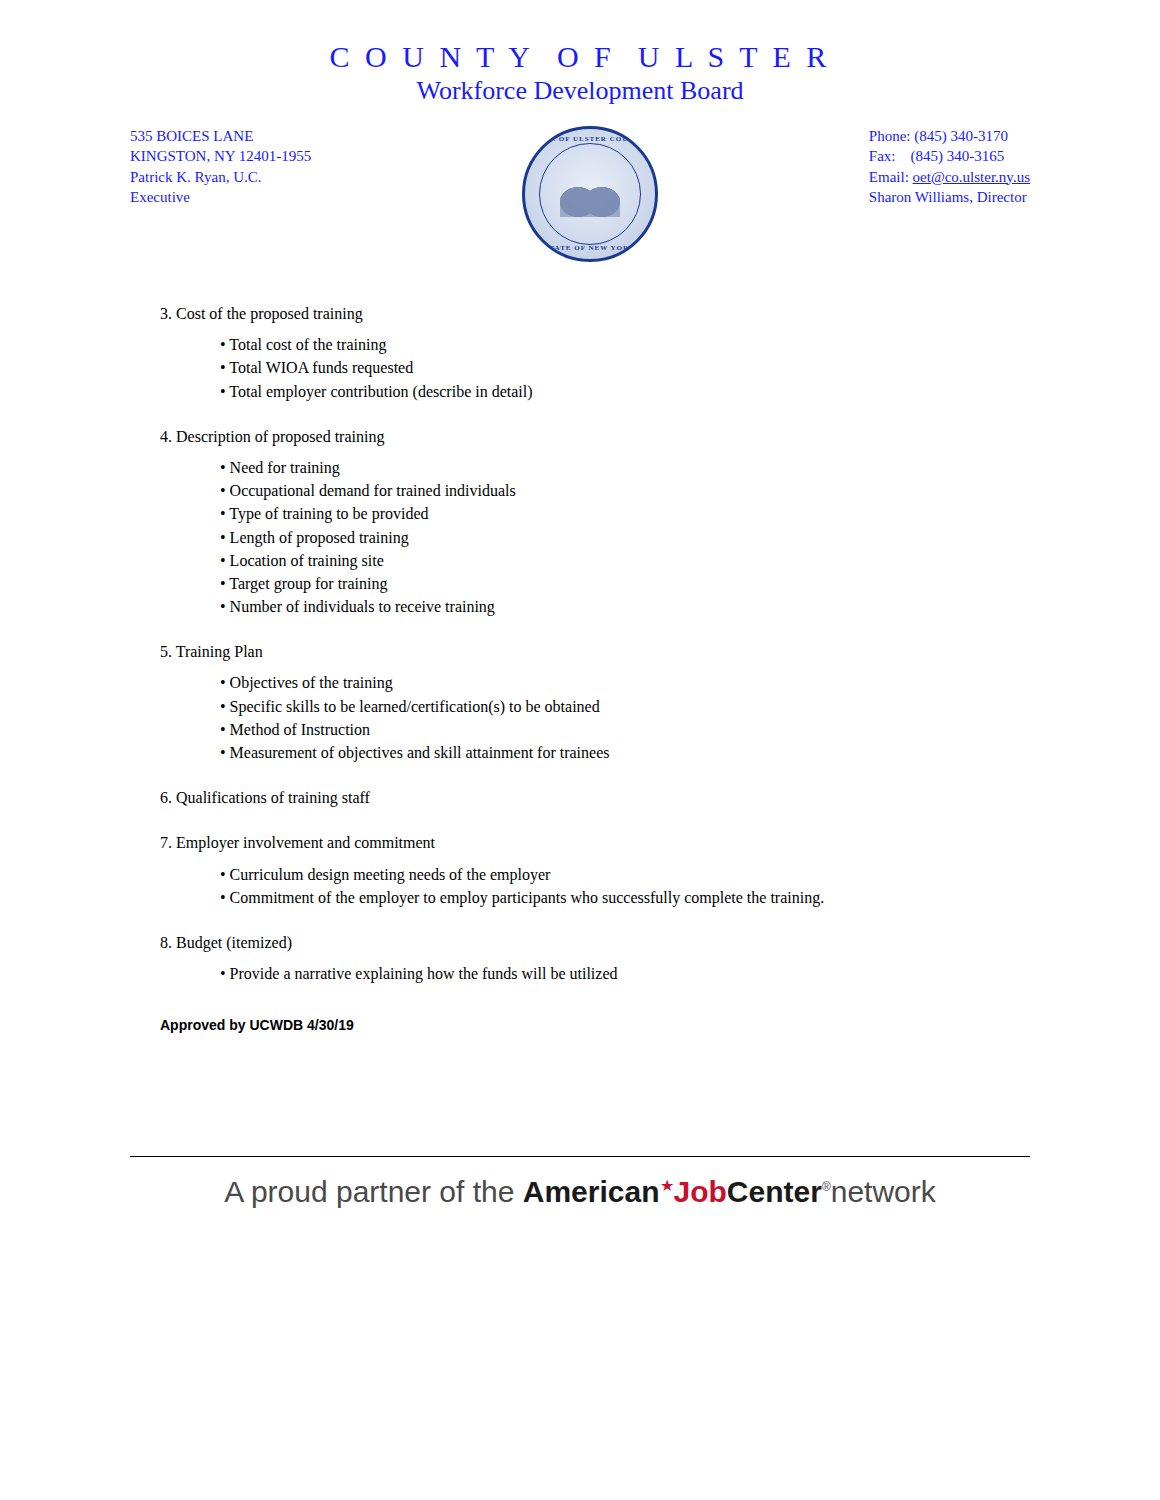C O U N T Y O F U L S T E R
Workforce Development Board
535 BOICES LANE
KINGSTON, NY 12401-1955
Patrick K. Ryan, U.C.
Executive
SEAL OF ULSTER COUNTY
STATE OF NEW YORK
Phone: (845) 340-3170
Fax: (845) 340-3165
Email: oet@co.ulster.ny.us
Sharon Williams, Director
3. Cost of the proposed training
Total cost of the training
Total WIOA funds requested
Total employer contribution (describe in detail)
4. Description of proposed training
Need for training
Occupational demand for trained individuals
Type of training to be provided
Length of proposed training
Location of training site
Target group for training
Number of individuals to receive training
5. Training Plan
Objectives of the training
Specific skills to be learned/certification(s) to be obtained
Method of Instruction
Measurement of objectives and skill attainment for trainees
6. Qualifications of training staff
7. Employer involvement and commitment
Curriculum design meeting needs of the employer
Commitment of the employer to employ participants who successfully complete the training.
8. Budget (itemized)
Provide a narrative explaining how the funds will be utilized
Approved by UCWDB 4/30/19
A proud partner of the American★Job Center®network